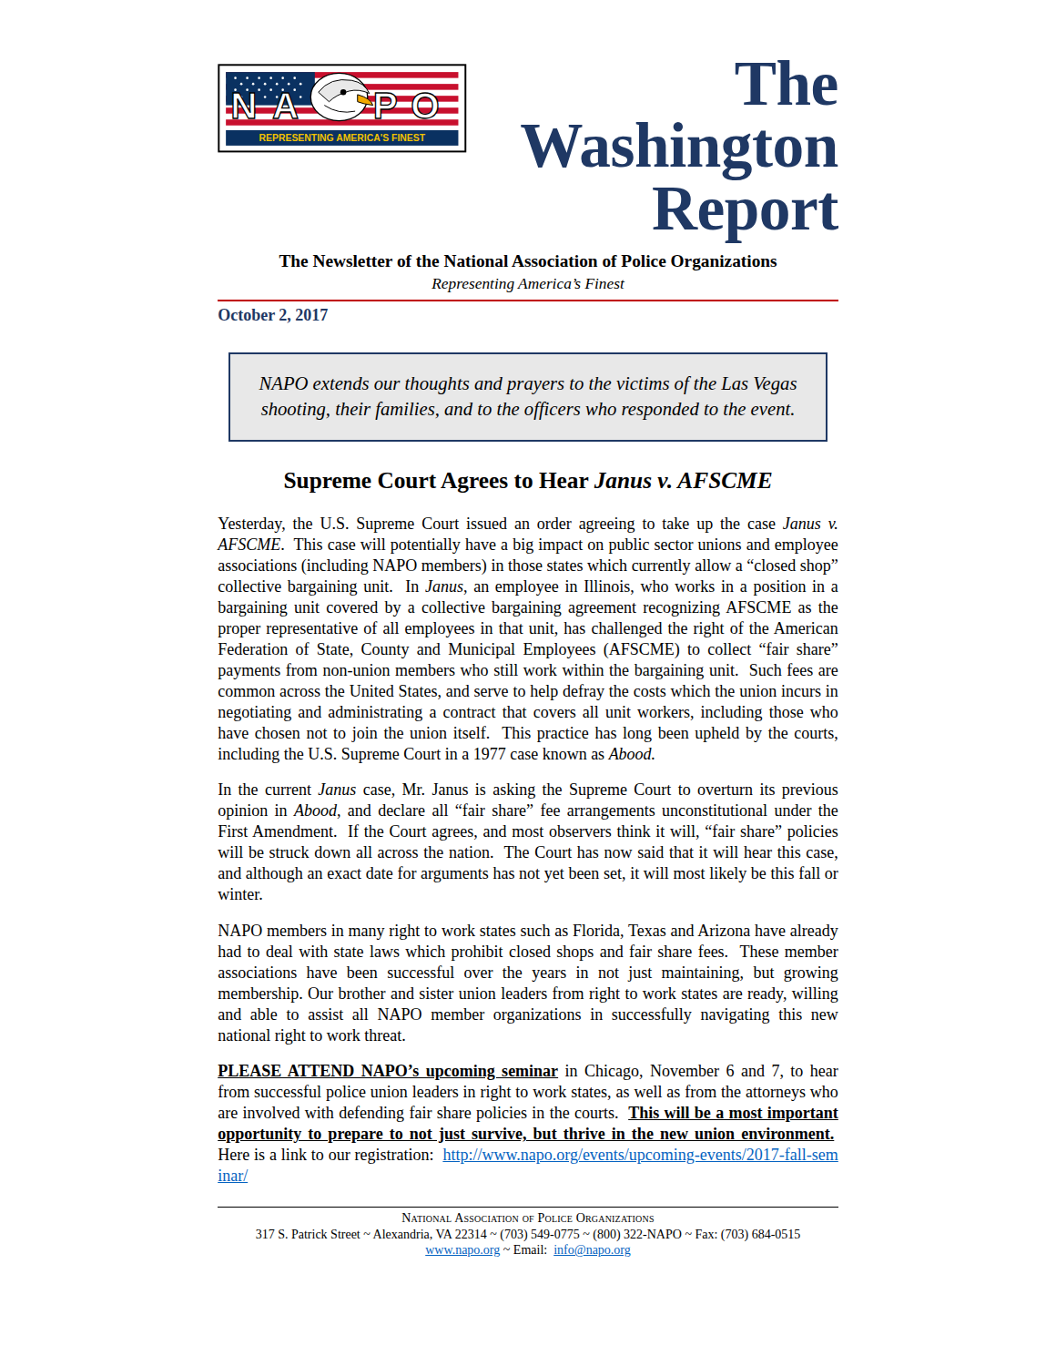N A P O REPRESENTING AMERICA'S FINEST
The Washington
Report
The Newsletter of the National Association of Police Organizations
Representing America’s Finest
October 2, 2017
NAPO extends our thoughts and prayers to the victims of the Las Vegas shooting, their families, and to the officers who responded to the event.
Supreme Court Agrees to Hear Janus v. AFSCME
Yesterday, the U.S. Supreme Court issued an order agreeing to take up the case Janus v. AFSCME. This case will potentially have a big impact on public sector unions and employee associations (including NAPO members) in those states which currently allow a “closed shop” collective bargaining unit. In Janus, an employee in Illinois, who works in a position in a bargaining unit covered by a collective bargaining agreement recognizing AFSCME as the proper representative of all employees in that unit, has challenged the right of the American Federation of State, County and Municipal Employees (AFSCME) to collect “fair share” payments from non-union members who still work within the bargaining unit. Such fees are common across the United States, and serve to help defray the costs which the union incurs in negotiating and administrating a contract that covers all unit workers, including those who have chosen not to join the union itself. This practice has long been upheld by the courts, including the U.S. Supreme Court in a 1977 case known as Abood.
In the current Janus case, Mr. Janus is asking the Supreme Court to overturn its previous opinion in Abood, and declare all “fair share” fee arrangements unconstitutional under the First Amendment. If the Court agrees, and most observers think it will, “fair share” policies will be struck down all across the nation. The Court has now said that it will hear this case, and although an exact date for arguments has not yet been set, it will most likely be this fall or winter.
NAPO members in many right to work states such as Florida, Texas and Arizona have already had to deal with state laws which prohibit closed shops and fair share fees. These member associations have been successful over the years in not just maintaining, but growing membership. Our brother and sister union leaders from right to work states are ready, willing and able to assist all NAPO member organizations in successfully navigating this new national right to work threat.
PLEASE ATTEND NAPO’s upcoming seminar in Chicago, November 6 and 7, to hear from successful police union leaders in right to work states, as well as from the attorneys who are involved with defending fair share policies in the courts. This will be a most important opportunity to prepare to not just survive, but thrive in the new union environment. Here is a link to our registration: http://www.napo.org/events/upcoming-events/2017-fall-seminar/
National Association of Police Organizations
317 S. Patrick Street ~ Alexandria, VA 22314 ~ (703) 549-0775 ~ (800) 322-NAPO ~ Fax: (703) 684-0515
www.napo.org ~ Email: info@napo.org